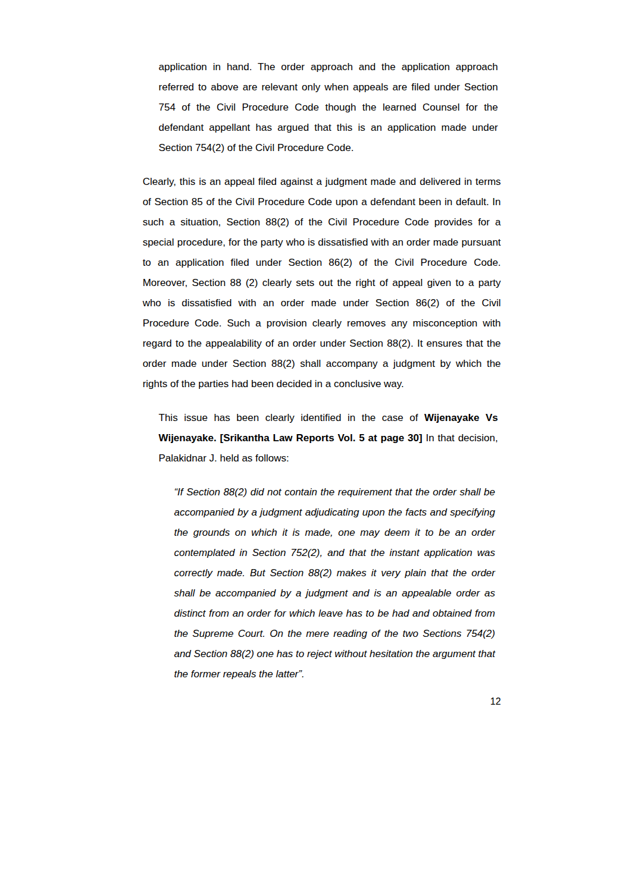application in hand. The order approach and the application approach referred to above are relevant only when appeals are filed under Section 754 of the Civil Procedure Code though the learned Counsel for the defendant appellant has argued that this is an application made under Section 754(2) of the Civil Procedure Code.
Clearly, this is an appeal filed against a judgment made and delivered in terms of Section 85 of the Civil Procedure Code upon a defendant been in default. In such a situation, Section 88(2) of the Civil Procedure Code provides for a special procedure, for the party who is dissatisfied with an order made pursuant to an application filed under Section 86(2) of the Civil Procedure Code. Moreover, Section 88 (2) clearly sets out the right of appeal given to a party who is dissatisfied with an order made under Section 86(2) of the Civil Procedure Code. Such a provision clearly removes any misconception with regard to the appealability of an order under Section 88(2). It ensures that the order made under Section 88(2) shall accompany a judgment by which the rights of the parties had been decided in a conclusive way.
This issue has been clearly identified in the case of Wijenayake Vs Wijenayake. [Srikantha Law Reports Vol. 5 at page 30] In that decision, Palakidnar J. held as follows:
“If Section 88(2) did not contain the requirement that the order shall be accompanied by a judgment adjudicating upon the facts and specifying the grounds on which it is made, one may deem it to be an order contemplated in Section 752(2), and that the instant application was correctly made. But Section 88(2) makes it very plain that the order shall be accompanied by a judgment and is an appealable order as distinct from an order for which leave has to be had and obtained from the Supreme Court. On the mere reading of the two Sections 754(2) and Section 88(2) one has to reject without hesitation the argument that the former repeals the latter”.
12